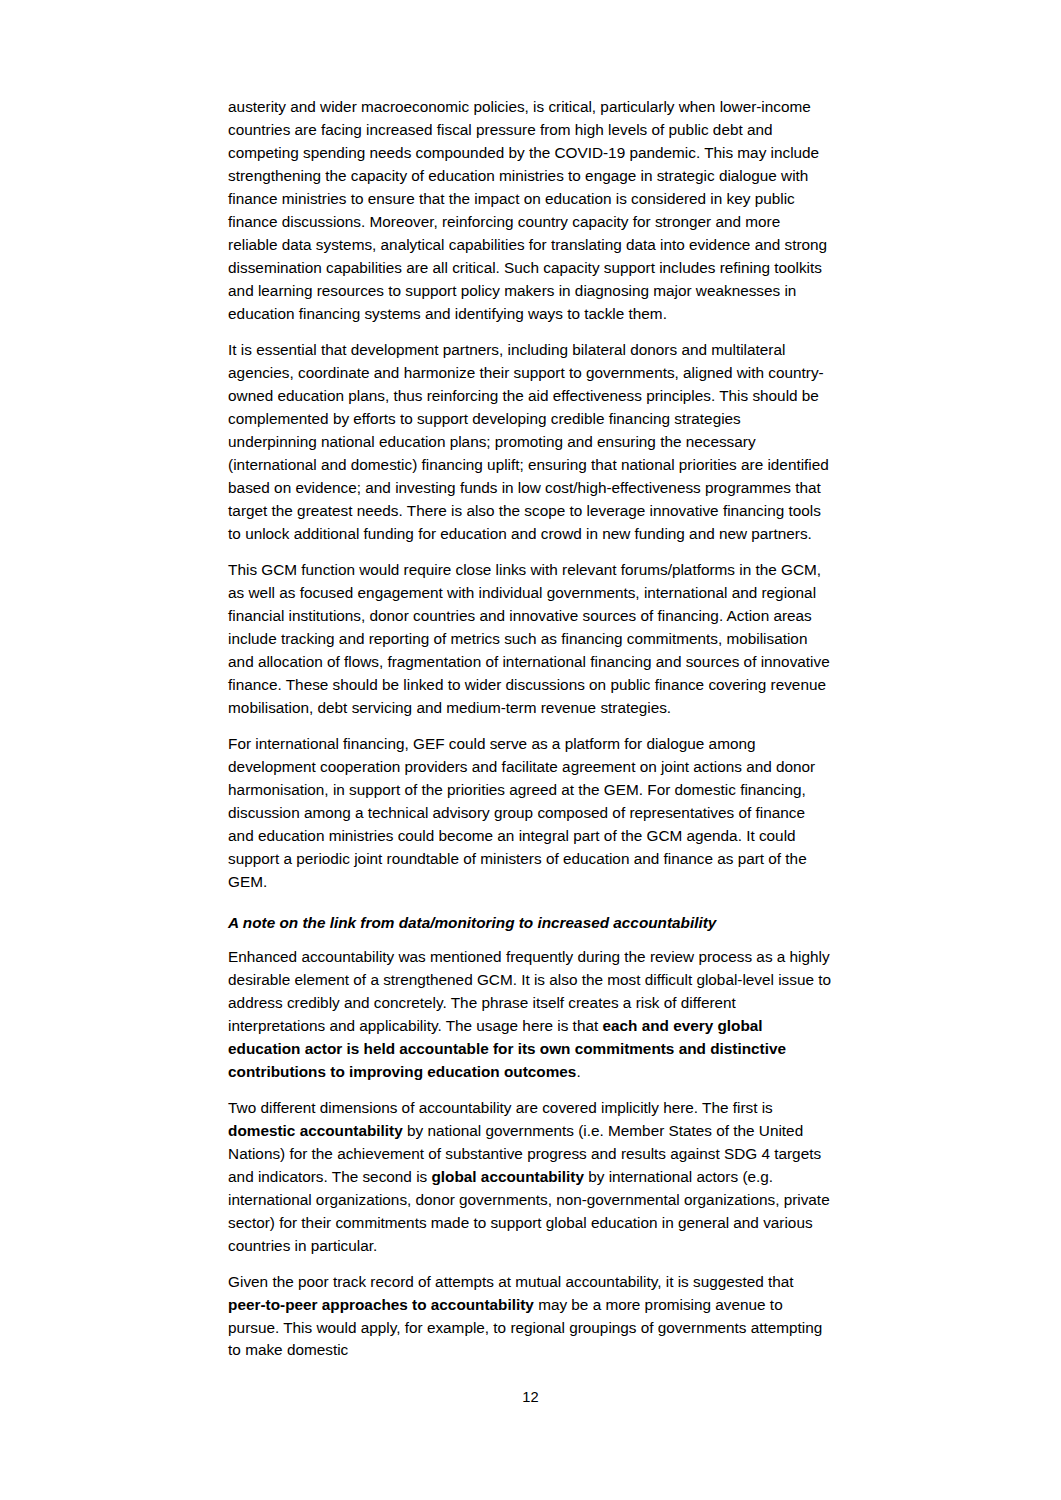austerity and wider macroeconomic policies, is critical, particularly when lower-income countries are facing increased fiscal pressure from high levels of public debt and competing spending needs compounded by the COVID-19 pandemic. This may include strengthening the capacity of education ministries to engage in strategic dialogue with finance ministries to ensure that the impact on education is considered in key public finance discussions. Moreover, reinforcing country capacity for stronger and more reliable data systems, analytical capabilities for translating data into evidence and strong dissemination capabilities are all critical. Such capacity support includes refining toolkits and learning resources to support policy makers in diagnosing major weaknesses in education financing systems and identifying ways to tackle them.
It is essential that development partners, including bilateral donors and multilateral agencies, coordinate and harmonize their support to governments, aligned with country-owned education plans, thus reinforcing the aid effectiveness principles. This should be complemented by efforts to support developing credible financing strategies underpinning national education plans; promoting and ensuring the necessary (international and domestic) financing uplift; ensuring that national priorities are identified based on evidence; and investing funds in low cost/high-effectiveness programmes that target the greatest needs. There is also the scope to leverage innovative financing tools to unlock additional funding for education and crowd in new funding and new partners.
This GCM function would require close links with relevant forums/platforms in the GCM, as well as focused engagement with individual governments, international and regional financial institutions, donor countries and innovative sources of financing. Action areas include tracking and reporting of metrics such as financing commitments, mobilisation and allocation of flows, fragmentation of international financing and sources of innovative finance. These should be linked to wider discussions on public finance covering revenue mobilisation, debt servicing and medium-term revenue strategies.
For international financing, GEF could serve as a platform for dialogue among development cooperation providers and facilitate agreement on joint actions and donor harmonisation, in support of the priorities agreed at the GEM. For domestic financing, discussion among a technical advisory group composed of representatives of finance and education ministries could become an integral part of the GCM agenda. It could support a periodic joint roundtable of ministers of education and finance as part of the GEM.
A note on the link from data/monitoring to increased accountability
Enhanced accountability was mentioned frequently during the review process as a highly desirable element of a strengthened GCM. It is also the most difficult global-level issue to address credibly and concretely. The phrase itself creates a risk of different interpretations and applicability. The usage here is that each and every global education actor is held accountable for its own commitments and distinctive contributions to improving education outcomes.
Two different dimensions of accountability are covered implicitly here. The first is domestic accountability by national governments (i.e. Member States of the United Nations) for the achievement of substantive progress and results against SDG 4 targets and indicators. The second is global accountability by international actors (e.g. international organizations, donor governments, non-governmental organizations, private sector) for their commitments made to support global education in general and various countries in particular.
Given the poor track record of attempts at mutual accountability, it is suggested that peer-to-peer approaches to accountability may be a more promising avenue to pursue. This would apply, for example, to regional groupings of governments attempting to make domestic
12